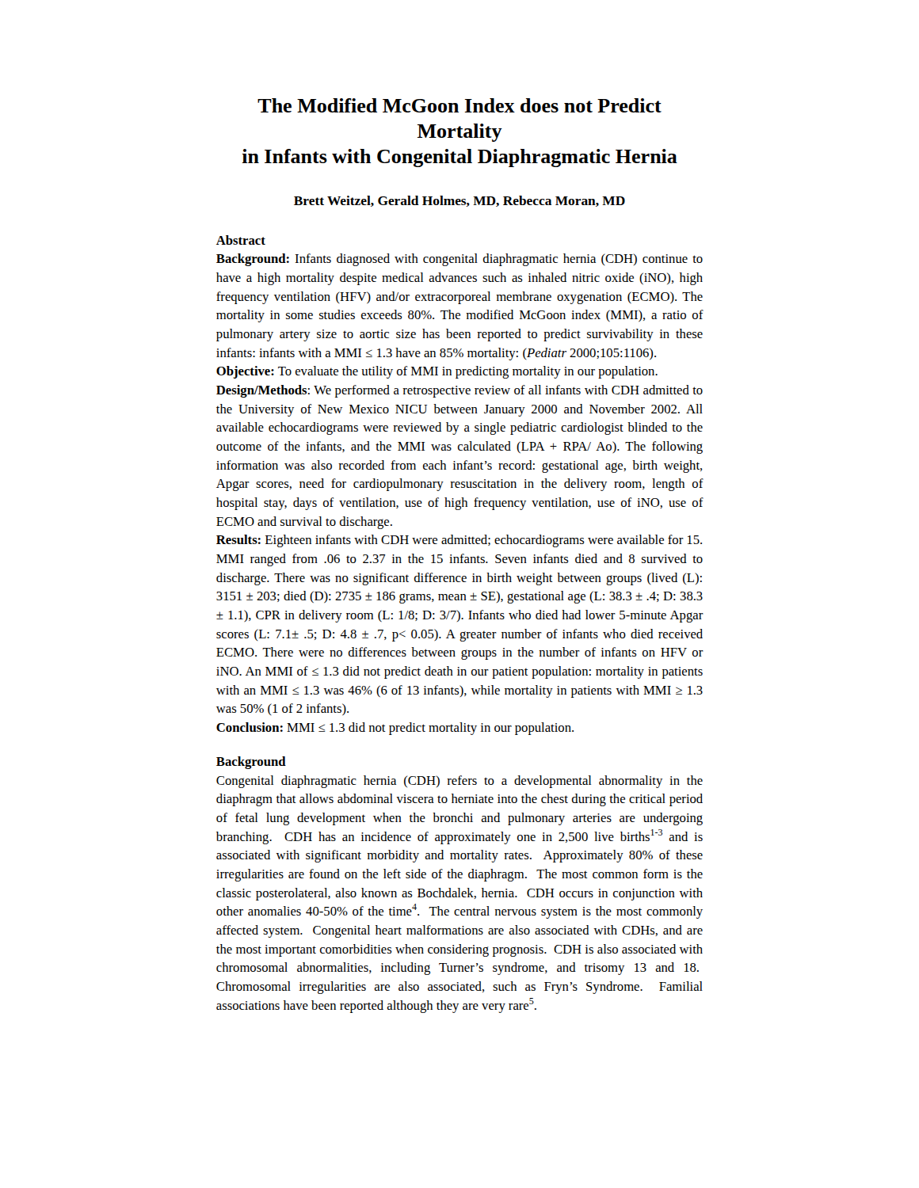The Modified McGoon Index does not Predict Mortality
in Infants with Congenital Diaphragmatic Hernia
Brett Weitzel, Gerald Holmes, MD, Rebecca Moran, MD
Abstract
Background: Infants diagnosed with congenital diaphragmatic hernia (CDH) continue to have a high mortality despite medical advances such as inhaled nitric oxide (iNO), high frequency ventilation (HFV) and/or extracorporeal membrane oxygenation (ECMO). The mortality in some studies exceeds 80%. The modified McGoon index (MMI), a ratio of pulmonary artery size to aortic size has been reported to predict survivability in these infants: infants with a MMI ≤ 1.3 have an 85% mortality: (Pediatr 2000;105:1106).
Objective: To evaluate the utility of MMI in predicting mortality in our population.
Design/Methods: We performed a retrospective review of all infants with CDH admitted to the University of New Mexico NICU between January 2000 and November 2002. All available echocardiograms were reviewed by a single pediatric cardiologist blinded to the outcome of the infants, and the MMI was calculated (LPA + RPA/ Ao). The following information was also recorded from each infant’s record: gestational age, birth weight, Apgar scores, need for cardiopulmonary resuscitation in the delivery room, length of hospital stay, days of ventilation, use of high frequency ventilation, use of iNO, use of ECMO and survival to discharge.
Results: Eighteen infants with CDH were admitted; echocardiograms were available for 15. MMI ranged from .06 to 2.37 in the 15 infants. Seven infants died and 8 survived to discharge. There was no significant difference in birth weight between groups (lived (L): 3151 ± 203; died (D): 2735 ± 186 grams, mean ± SE), gestational age (L: 38.3 ± .4; D: 38.3 ± 1.1), CPR in delivery room (L: 1/8; D: 3/7). Infants who died had lower 5-minute Apgar scores (L: 7.1± .5; D: 4.8 ± .7, p< 0.05). A greater number of infants who died received ECMO. There were no differences between groups in the number of infants on HFV or iNO. An MMI of ≤ 1.3 did not predict death in our patient population: mortality in patients with an MMI ≤ 1.3 was 46% (6 of 13 infants), while mortality in patients with MMI ≥ 1.3 was 50% (1 of 2 infants).
Conclusion: MMI ≤ 1.3 did not predict mortality in our population.
Background
Congenital diaphragmatic hernia (CDH) refers to a developmental abnormality in the diaphragm that allows abdominal viscera to herniate into the chest during the critical period of fetal lung development when the bronchi and pulmonary arteries are undergoing branching. CDH has an incidence of approximately one in 2,500 live births1-3 and is associated with significant morbidity and mortality rates. Approximately 80% of these irregularities are found on the left side of the diaphragm. The most common form is the classic posterolateral, also known as Bochdalek, hernia. CDH occurs in conjunction with other anomalies 40-50% of the time4. The central nervous system is the most commonly affected system. Congenital heart malformations are also associated with CDHs, and are the most important comorbidities when considering prognosis. CDH is also associated with chromosomal abnormalities, including Turner’s syndrome, and trisomy 13 and 18. Chromosomal irregularities are also associated, such as Fryn’s Syndrome. Familial associations have been reported although they are very rare5.